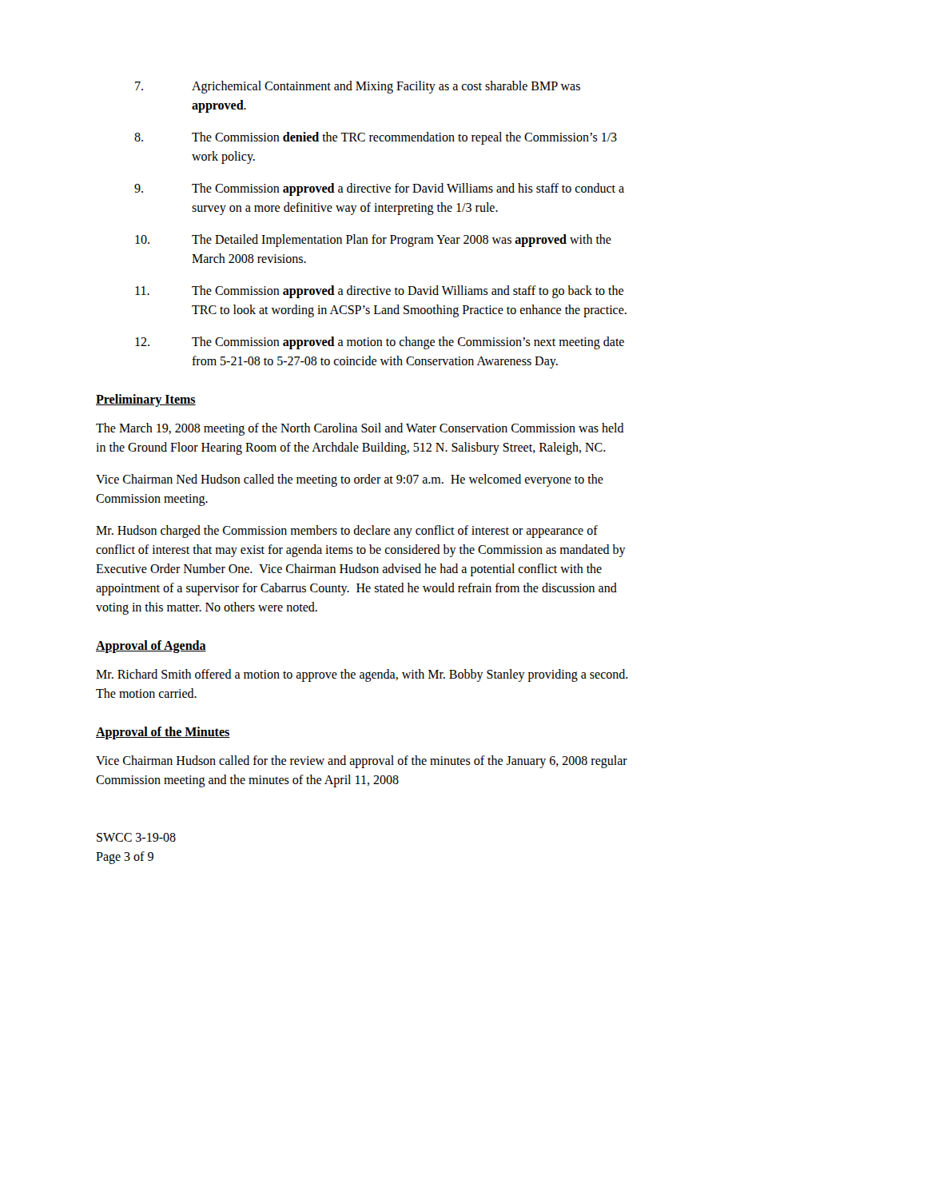7. Agrichemical Containment and Mixing Facility as a cost sharable BMP was approved.
8. The Commission denied the TRC recommendation to repeal the Commission’s 1/3 work policy.
9. The Commission approved a directive for David Williams and his staff to conduct a survey on a more definitive way of interpreting the 1/3 rule.
10. The Detailed Implementation Plan for Program Year 2008 was approved with the March 2008 revisions.
11. The Commission approved a directive to David Williams and staff to go back to the TRC to look at wording in ACSP’s Land Smoothing Practice to enhance the practice.
12. The Commission approved a motion to change the Commission’s next meeting date from 5-21-08 to 5-27-08 to coincide with Conservation Awareness Day.
Preliminary Items
The March 19, 2008 meeting of the North Carolina Soil and Water Conservation Commission was held in the Ground Floor Hearing Room of the Archdale Building, 512 N. Salisbury Street, Raleigh, NC.
Vice Chairman Ned Hudson called the meeting to order at 9:07 a.m. He welcomed everyone to the Commission meeting.
Mr. Hudson charged the Commission members to declare any conflict of interest or appearance of conflict of interest that may exist for agenda items to be considered by the Commission as mandated by Executive Order Number One. Vice Chairman Hudson advised he had a potential conflict with the appointment of a supervisor for Cabarrus County. He stated he would refrain from the discussion and voting in this matter. No others were noted.
Approval of Agenda
Mr. Richard Smith offered a motion to approve the agenda, with Mr. Bobby Stanley providing a second. The motion carried.
Approval of the Minutes
Vice Chairman Hudson called for the review and approval of the minutes of the January 6, 2008 regular Commission meeting and the minutes of the April 11, 2008
SWCC 3-19-08
Page 3 of 9